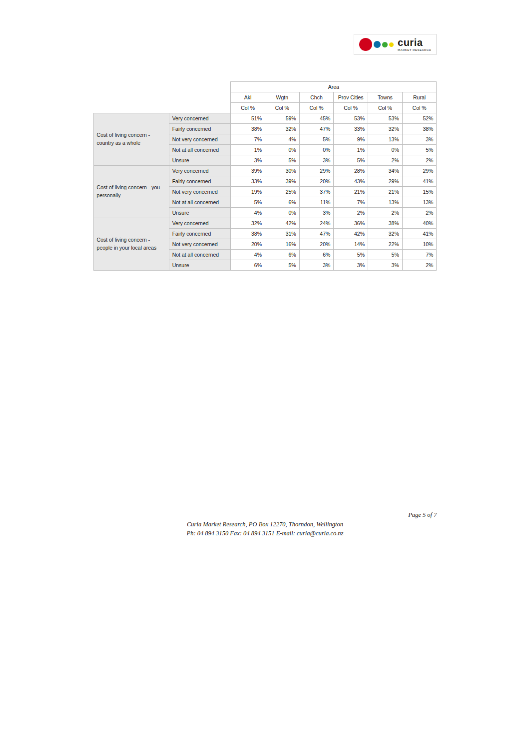curia
Market Research
| | | Area |
| --- | --- | --- |
| | | Akl | Wgtn | Chch | Prov Cities | Towns | Rural |
| | | Col % | Col % | Col % | Col % | Col % | Col % |
| Cost of living concern - country as a whole | Very concerned | 51% | 59% | 45% | 53% | 53% | 52% |
| Fairly concerned | 38% | 32% | 47% | 33% | 32% | 38% |
| Not very concerned | 7% | 4% | 5% | 9% | 13% | 3% |
| Not at all concerned | 1% | 0% | 0% | 1% | 0% | 5% |
| Unsure | 3% | 5% | 3% | 5% | 2% | 2% |
| Cost of living concern - you personally | Very concerned | 39% | 30% | 29% | 28% | 34% | 29% |
| Fairly concerned | 33% | 39% | 20% | 43% | 29% | 41% |
| Not very concerned | 19% | 25% | 37% | 21% | 21% | 15% |
| Not at all concerned | 5% | 6% | 11% | 7% | 13% | 13% |
| Unsure | 4% | 0% | 3% | 2% | 2% | 2% |
| Cost of living concern - people in your local areas | Very concerned | 32% | 42% | 24% | 36% | 38% | 40% |
| Fairly concerned | 38% | 31% | 47% | 42% | 32% | 41% |
| Not very concerned | 20% | 16% | 20% | 14% | 22% | 10% |
| Not at all concerned | 4% | 6% | 6% | 5% | 5% | 7% |
| Unsure | 6% | 5% | 3% | 3% | 3% | 2% |
Page 5 of 7
Curia Market Research, PO Box 12270, Thorndon, Wellington
Ph: 04 894 3150 Fax: 04 894 3151 E-mail: curia@curia.co.nz